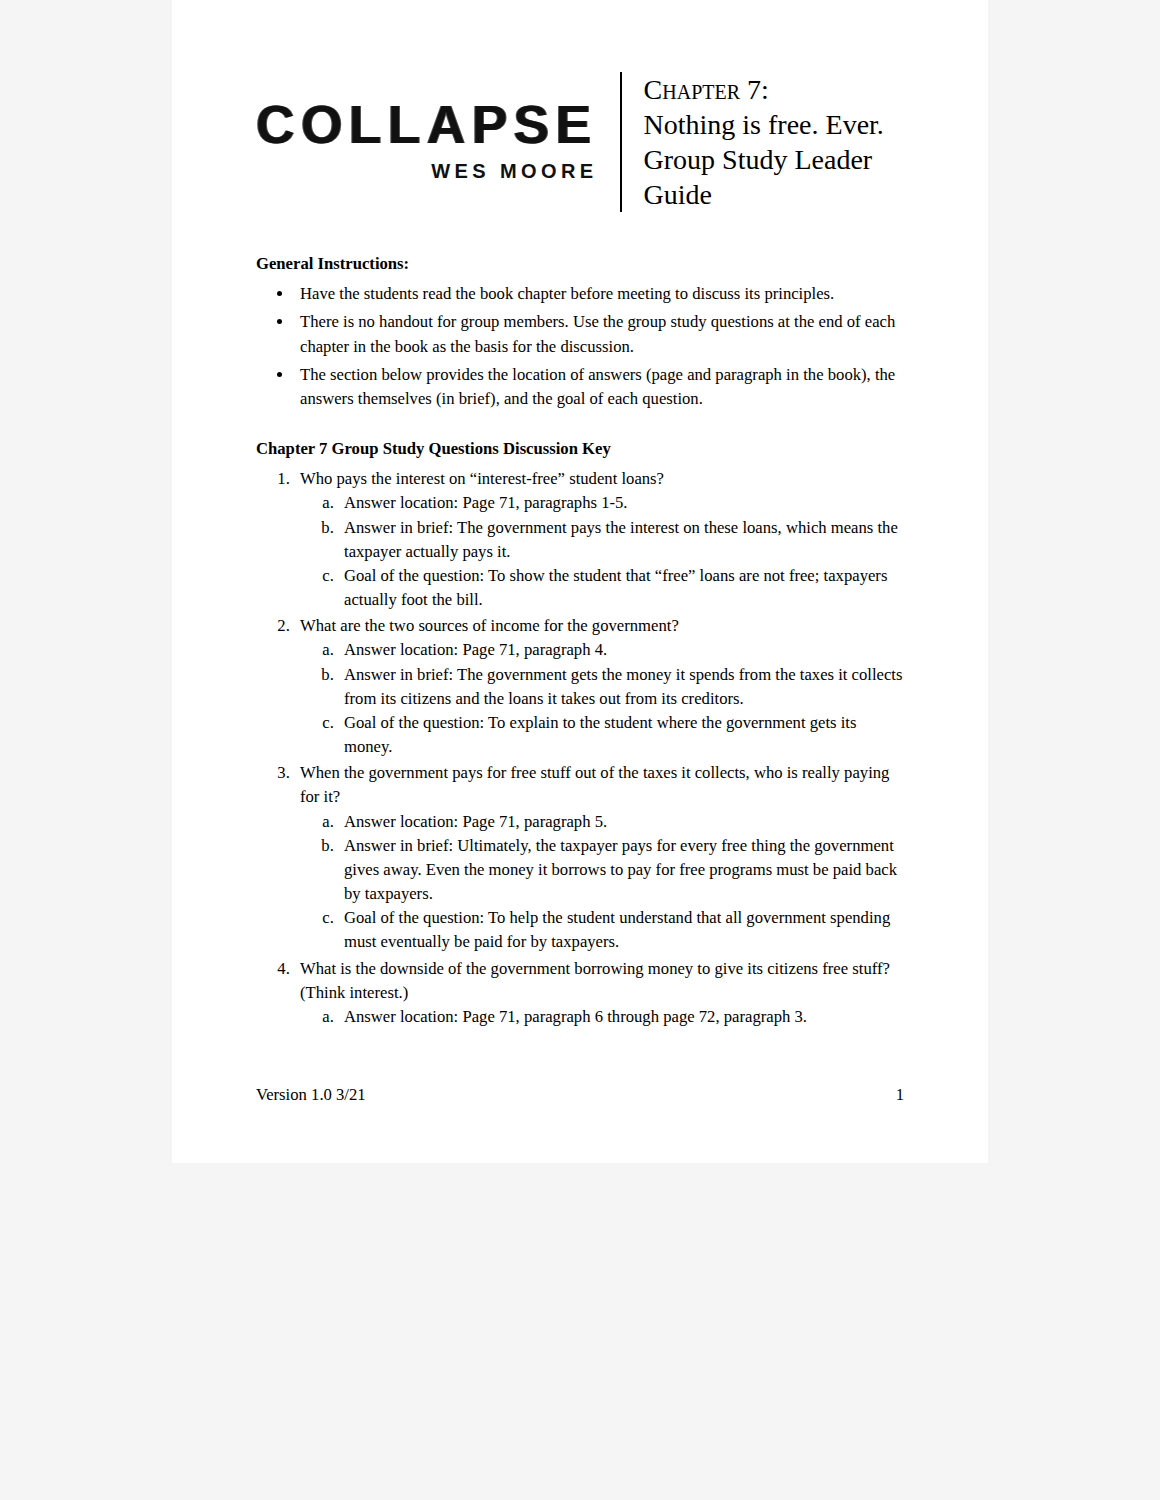COLLAPSE
WES MOORE
Chapter 7:
Nothing is free. Ever.
Group Study Leader Guide
General Instructions:
Have the students read the book chapter before meeting to discuss its principles.
There is no handout for group members. Use the group study questions at the end of each chapter in the book as the basis for the discussion.
The section below provides the location of answers (page and paragraph in the book), the answers themselves (in brief), and the goal of each question.
Chapter 7 Group Study Questions Discussion Key
Who pays the interest on “interest-free” student loans?
Answer location: Page 71, paragraphs 1-5.
Answer in brief: The government pays the interest on these loans, which means the taxpayer actually pays it.
Goal of the question: To show the student that “free” loans are not free; taxpayers actually foot the bill.
What are the two sources of income for the government?
Answer location: Page 71, paragraph 4.
Answer in brief: The government gets the money it spends from the taxes it collects from its citizens and the loans it takes out from its creditors.
Goal of the question: To explain to the student where the government gets its money.
When the government pays for free stuff out of the taxes it collects, who is really paying for it?
Answer location: Page 71, paragraph 5.
Answer in brief: Ultimately, the taxpayer pays for every free thing the government gives away. Even the money it borrows to pay for free programs must be paid back by taxpayers.
Goal of the question: To help the student understand that all government spending must eventually be paid for by taxpayers.
What is the downside of the government borrowing money to give its citizens free stuff? (Think interest.)
Answer location: Page 71, paragraph 6 through page 72, paragraph 3.
Version 1.0 3/21 1